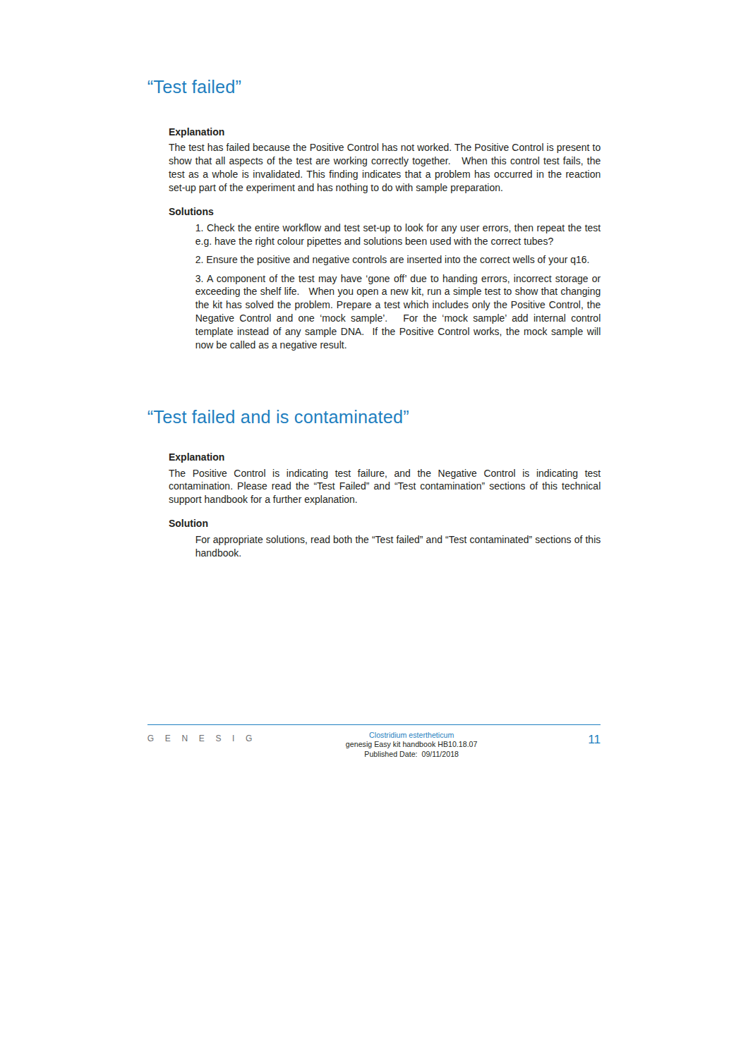“Test failed”
Explanation
The test has failed because the Positive Control has not worked. The Positive Control is present to show that all aspects of the test are working correctly together. When this control test fails, the test as a whole is invalidated. This finding indicates that a problem has occurred in the reaction set-up part of the experiment and has nothing to do with sample preparation.
Solutions
1. Check the entire workflow and test set-up to look for any user errors, then repeat the test e.g. have the right colour pipettes and solutions been used with the correct tubes?
2. Ensure the positive and negative controls are inserted into the correct wells of your q16.
3. A component of the test may have ‘gone off’ due to handing errors, incorrect storage or exceeding the shelf life. When you open a new kit, run a simple test to show that changing the kit has solved the problem. Prepare a test which includes only the Positive Control, the Negative Control and one ‘mock sample’. For the ‘mock sample’ add internal control template instead of any sample DNA. If the Positive Control works, the mock sample will now be called as a negative result.
“Test failed and is contaminated”
Explanation
The Positive Control is indicating test failure, and the Negative Control is indicating test contamination. Please read the “Test Failed” and “Test contamination” sections of this technical support handbook for a further explanation.
Solution
For appropriate solutions, read both the “Test failed” and “Test contaminated” sections of this handbook.
G E N E S I G
Clostridium estertheticum
genesig Easy kit handbook HB10.18.07
Published Date: 09/11/2018
11